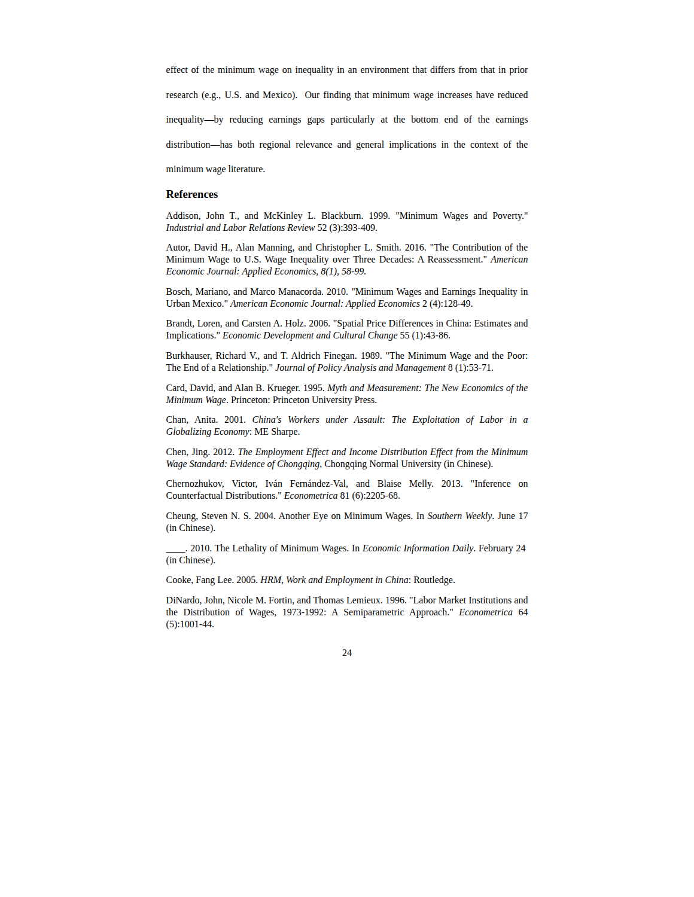effect of the minimum wage on inequality in an environment that differs from that in prior research (e.g., U.S. and Mexico). Our finding that minimum wage increases have reduced inequality—by reducing earnings gaps particularly at the bottom end of the earnings distribution—has both regional relevance and general implications in the context of the minimum wage literature.
References
Addison, John T., and McKinley L. Blackburn. 1999. "Minimum Wages and Poverty." Industrial and Labor Relations Review 52 (3):393-409.
Autor, David H., Alan Manning, and Christopher L. Smith. 2016. "The Contribution of the Minimum Wage to U.S. Wage Inequality over Three Decades: A Reassessment." American Economic Journal: Applied Economics, 8(1), 58-99.
Bosch, Mariano, and Marco Manacorda. 2010. "Minimum Wages and Earnings Inequality in Urban Mexico." American Economic Journal: Applied Economics 2 (4):128-49.
Brandt, Loren, and Carsten A. Holz. 2006. "Spatial Price Differences in China: Estimates and Implications." Economic Development and Cultural Change 55 (1):43-86.
Burkhauser, Richard V., and T. Aldrich Finegan. 1989. "The Minimum Wage and the Poor: The End of a Relationship." Journal of Policy Analysis and Management 8 (1):53-71.
Card, David, and Alan B. Krueger. 1995. Myth and Measurement: The New Economics of the Minimum Wage. Princeton: Princeton University Press.
Chan, Anita. 2001. China's Workers under Assault: The Exploitation of Labor in a Globalizing Economy: ME Sharpe.
Chen, Jing. 2012. The Employment Effect and Income Distribution Effect from the Minimum Wage Standard: Evidence of Chongqing, Chongqing Normal University (in Chinese).
Chernozhukov, Victor, Iván Fernández-Val, and Blaise Melly. 2013. "Inference on Counterfactual Distributions." Econometrica 81 (6):2205-68.
Cheung, Steven N. S. 2004. Another Eye on Minimum Wages. In Southern Weekly. June 17 (in Chinese).
____. 2010. The Lethality of Minimum Wages. In Economic Information Daily. February 24 (in Chinese).
Cooke, Fang Lee. 2005. HRM, Work and Employment in China: Routledge.
DiNardo, John, Nicole M. Fortin, and Thomas Lemieux. 1996. "Labor Market Institutions and the Distribution of Wages, 1973-1992: A Semiparametric Approach." Econometrica 64 (5):1001-44.
24